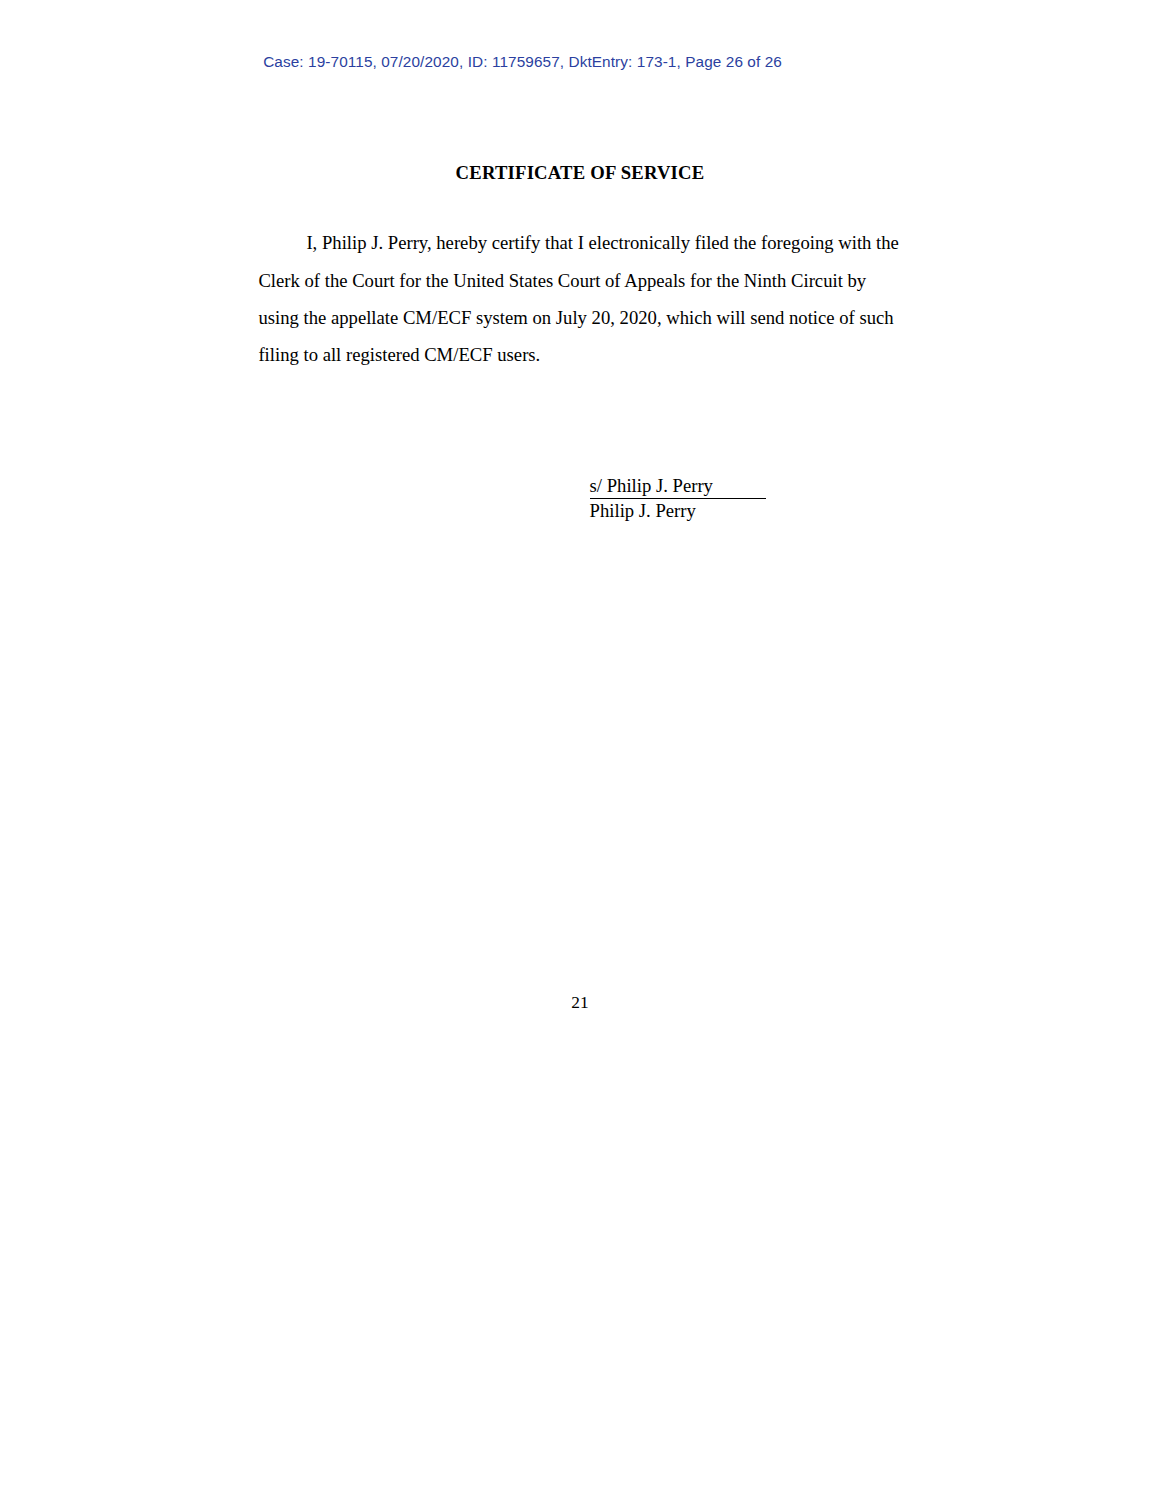Case: 19-70115, 07/20/2020, ID: 11759657, DktEntry: 173-1, Page 26 of 26
CERTIFICATE OF SERVICE
I, Philip J. Perry, hereby certify that I electronically filed the foregoing with the Clerk of the Court for the United States Court of Appeals for the Ninth Circuit by using the appellate CM/ECF system on July 20, 2020, which will send notice of such filing to all registered CM/ECF users.
s/ Philip J. Perry
Philip J. Perry
21